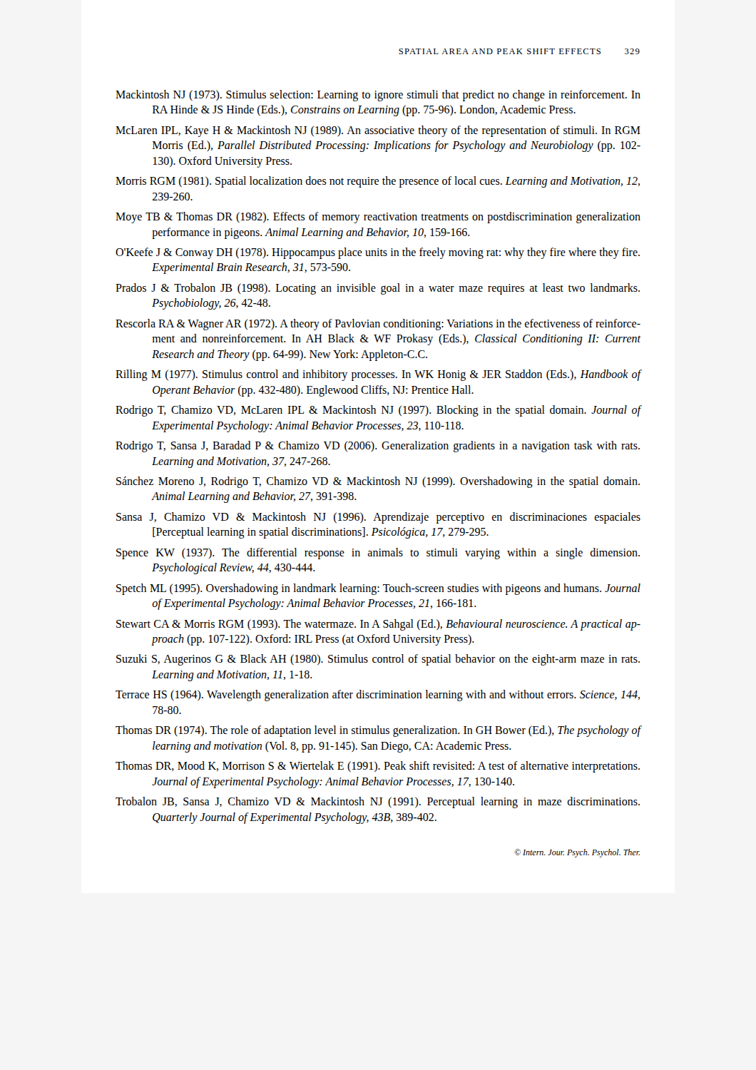Spatial area and peak shift effects 329
Mackintosh NJ (1973). Stimulus selection: Learning to ignore stimuli that predict no change in reinforcement. In RA Hinde & JS Hinde (Eds.), Constrains on Learning (pp. 75-96). London, Academic Press.
McLaren IPL, Kaye H & Mackintosh NJ (1989). An associative theory of the representation of stimuli. In RGM Morris (Ed.), Parallel Distributed Processing: Implications for Psychology and Neurobiology (pp. 102-130). Oxford University Press.
Morris RGM (1981). Spatial localization does not require the presence of local cues. Learning and Motivation, 12, 239-260.
Moye TB & Thomas DR (1982). Effects of memory reactivation treatments on postdiscrimination generalization performance in pigeons. Animal Learning and Behavior, 10, 159-166.
O'Keefe J & Conway DH (1978). Hippocampus place units in the freely moving rat: why they fire where they fire. Experimental Brain Research, 31, 573-590.
Prados J & Trobalon JB (1998). Locating an invisible goal in a water maze requires at least two landmarks. Psychobiology, 26, 42-48.
Rescorla RA & Wagner AR (1972). A theory of Pavlovian conditioning: Variations in the efectiveness of reinforcement and nonreinforcement. In AH Black & WF Prokasy (Eds.), Classical Conditioning II: Current Research and Theory (pp. 64-99). New York: Appleton-C.C.
Rilling M (1977). Stimulus control and inhibitory processes. In WK Honig & JER Staddon (Eds.), Handbook of Operant Behavior (pp. 432-480). Englewood Cliffs, NJ: Prentice Hall.
Rodrigo T, Chamizo VD, McLaren IPL & Mackintosh NJ (1997). Blocking in the spatial domain. Journal of Experimental Psychology: Animal Behavior Processes, 23, 110-118.
Rodrigo T, Sansa J, Baradad P & Chamizo VD (2006). Generalization gradients in a navigation task with rats. Learning and Motivation, 37, 247-268.
Sánchez Moreno J, Rodrigo T, Chamizo VD & Mackintosh NJ (1999). Overshadowing in the spatial domain. Animal Learning and Behavior, 27, 391-398.
Sansa J, Chamizo VD & Mackintosh NJ (1996). Aprendizaje perceptivo en discriminaciones espaciales [Perceptual learning in spatial discriminations]. Psicológica, 17, 279-295.
Spence KW (1937). The differential response in animals to stimuli varying within a single dimension. Psychological Review, 44, 430-444.
Spetch ML (1995). Overshadowing in landmark learning: Touch-screen studies with pigeons and humans. Journal of Experimental Psychology: Animal Behavior Processes, 21, 166-181.
Stewart CA & Morris RGM (1993). The watermaze. In A Sahgal (Ed.), Behavioural neuroscience. A practical approach (pp. 107-122). Oxford: IRL Press (at Oxford University Press).
Suzuki S, Augerinos G & Black AH (1980). Stimulus control of spatial behavior on the eight-arm maze in rats. Learning and Motivation, 11, 1-18.
Terrace HS (1964). Wavelength generalization after discrimination learning with and without errors. Science, 144, 78-80.
Thomas DR (1974). The role of adaptation level in stimulus generalization. In GH Bower (Ed.), The psychology of learning and motivation (Vol. 8, pp. 91-145). San Diego, CA: Academic Press.
Thomas DR, Mood K, Morrison S & Wiertelak E (1991). Peak shift revisited: A test of alternative interpretations. Journal of Experimental Psychology: Animal Behavior Processes, 17, 130-140.
Trobalon JB, Sansa J, Chamizo VD & Mackintosh NJ (1991). Perceptual learning in maze discriminations. Quarterly Journal of Experimental Psychology, 43B, 389-402.
© Intern. Jour. Psych. Psychol. Ther.